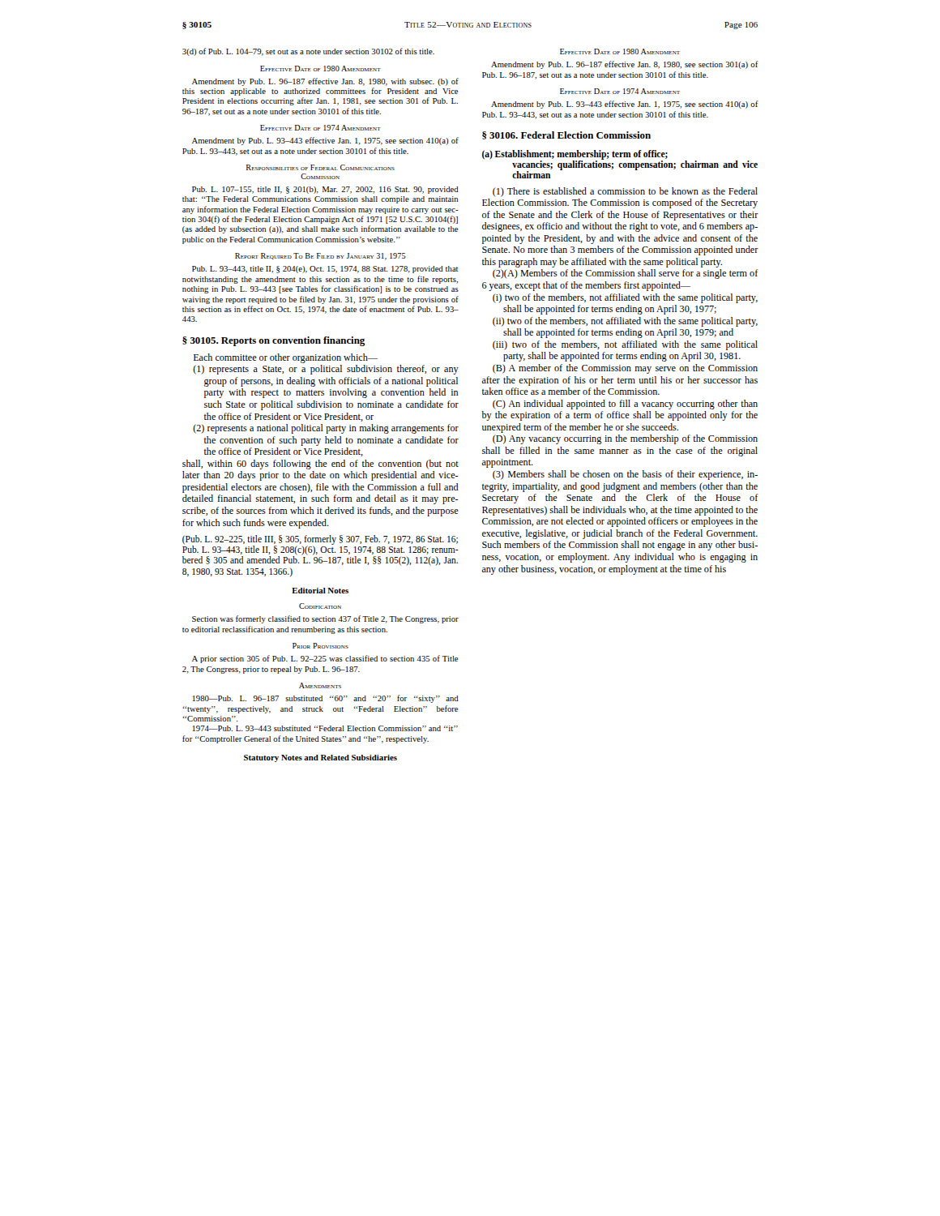§ 30105
Title 52—Voting and Elections
Page 106
3(d) of Pub. L. 104–79, set out as a note under section 30102 of this title.
Effective Date of 1980 Amendment
Amendment by Pub. L. 96–187 effective Jan. 8, 1980, with subsec. (b) of this section applicable to authorized committees for President and Vice President in elections occurring after Jan. 1, 1981, see section 301 of Pub. L. 96–187, set out as a note under section 30101 of this title.
Effective Date of 1974 Amendment
Amendment by Pub. L. 93–443 effective Jan. 1, 1975, see section 410(a) of Pub. L. 93–443, set out as a note under section 30101 of this title.
Responsibilities of Federal Communications
Commission
Pub. L. 107–155, title II, § 201(b), Mar. 27, 2002, 116 Stat. 90, provided that: ‘‘The Federal Communications Commission shall compile and maintain any information the Federal Election Commission may require to carry out section 304(f) of the Federal Election Campaign Act of 1971 [52 U.S.C. 30104(f)] (as added by subsection (a)), and shall make such information available to the public on the Federal Communication Commission’s website.’’
Report Required To Be Filed by January 31, 1975
Pub. L. 93–443, title II, § 204(e), Oct. 15, 1974, 88 Stat. 1278, provided that notwithstanding the amendment to this section as to the time to file reports, nothing in Pub. L. 93–443 [see Tables for classification] is to be construed as waiving the report required to be filed by Jan. 31, 1975 under the provisions of this section as in effect on Oct. 15, 1974, the date of enactment of Pub. L. 93–443.
§ 30105. Reports on convention financing
Each committee or other organization which—
(1) represents a State, or a political subdivision thereof, or any group of persons, in dealing with officials of a national political party with respect to matters involving a convention held in such State or political subdivision to nominate a candidate for the office of President or Vice President, or
(2) represents a national political party in making arrangements for the convention of such party held to nominate a candidate for the office of President or Vice President,
shall, within 60 days following the end of the convention (but not later than 20 days prior to the date on which presidential and vice-presidential electors are chosen), file with the Commission a full and detailed financial statement, in such form and detail as it may prescribe, of the sources from which it derived its funds, and the purpose for which such funds were expended.
(Pub. L. 92–225, title III, § 305, formerly § 307, Feb. 7, 1972, 86 Stat. 16; Pub. L. 93–443, title II, § 208(c)(6), Oct. 15, 1974, 88 Stat. 1286; renumbered § 305 and amended Pub. L. 96–187, title I, §§ 105(2), 112(a), Jan. 8, 1980, 93 Stat. 1354, 1366.)
Editorial Notes
Codification
Section was formerly classified to section 437 of Title 2, The Congress, prior to editorial reclassification and renumbering as this section.
Prior Provisions
A prior section 305 of Pub. L. 92–225 was classified to section 435 of Title 2, The Congress, prior to repeal by Pub. L. 96–187.
Amendments
1980—Pub. L. 96–187 substituted ‘‘60’’ and ‘‘20’’ for ‘‘sixty’’ and ‘‘twenty’’, respectively, and struck out ‘‘Federal Election’’ before ‘‘Commission’’.
1974—Pub. L. 93–443 substituted ‘‘Federal Election Commission’’ and ‘‘it’’ for ‘‘Comptroller General of the United States’’ and ‘‘he’’, respectively.
Statutory Notes and Related Subsidiaries
Effective Date of 1980 Amendment
Amendment by Pub. L. 96–187 effective Jan. 8, 1980, see section 301(a) of Pub. L. 96–187, set out as a note under section 30101 of this title.
Effective Date of 1974 Amendment
Amendment by Pub. L. 93–443 effective Jan. 1, 1975, see section 410(a) of Pub. L. 93–443, set out as a note under section 30101 of this title.
§ 30106. Federal Election Commission
(a) Establishment; membership; term of office;vacancies; qualifications; compensation; chairman and vice chairman
(1) There is established a commission to be known as the Federal Election Commission. The Commission is composed of the Secretary of the Senate and the Clerk of the House of Representatives or their designees, ex officio and without the right to vote, and 6 members appointed by the President, by and with the advice and consent of the Senate. No more than 3 members of the Commission appointed under this paragraph may be affiliated with the same political party.
(2)(A) Members of the Commission shall serve for a single term of 6 years, except that of the members first appointed—
(i) two of the members, not affiliated with the same political party, shall be appointed for terms ending on April 30, 1977;
(ii) two of the members, not affiliated with the same political party, shall be appointed for terms ending on April 30, 1979; and
(iii) two of the members, not affiliated with the same political party, shall be appointed for terms ending on April 30, 1981.
(B) A member of the Commission may serve on the Commission after the expiration of his or her term until his or her successor has taken office as a member of the Commission.
(C) An individual appointed to fill a vacancy occurring other than by the expiration of a term of office shall be appointed only for the unexpired term of the member he or she succeeds.
(D) Any vacancy occurring in the membership of the Commission shall be filled in the same manner as in the case of the original appointment.
(3) Members shall be chosen on the basis of their experience, integrity, impartiality, and good judgment and members (other than the Secretary of the Senate and the Clerk of the House of Representatives) shall be individuals who, at the time appointed to the Commission, are not elected or appointed officers or employees in the executive, legislative, or judicial branch of the Federal Government. Such members of the Commission shall not engage in any other business, vocation, or employment. Any individual who is engaging in any other business, vocation, or employment at the time of his